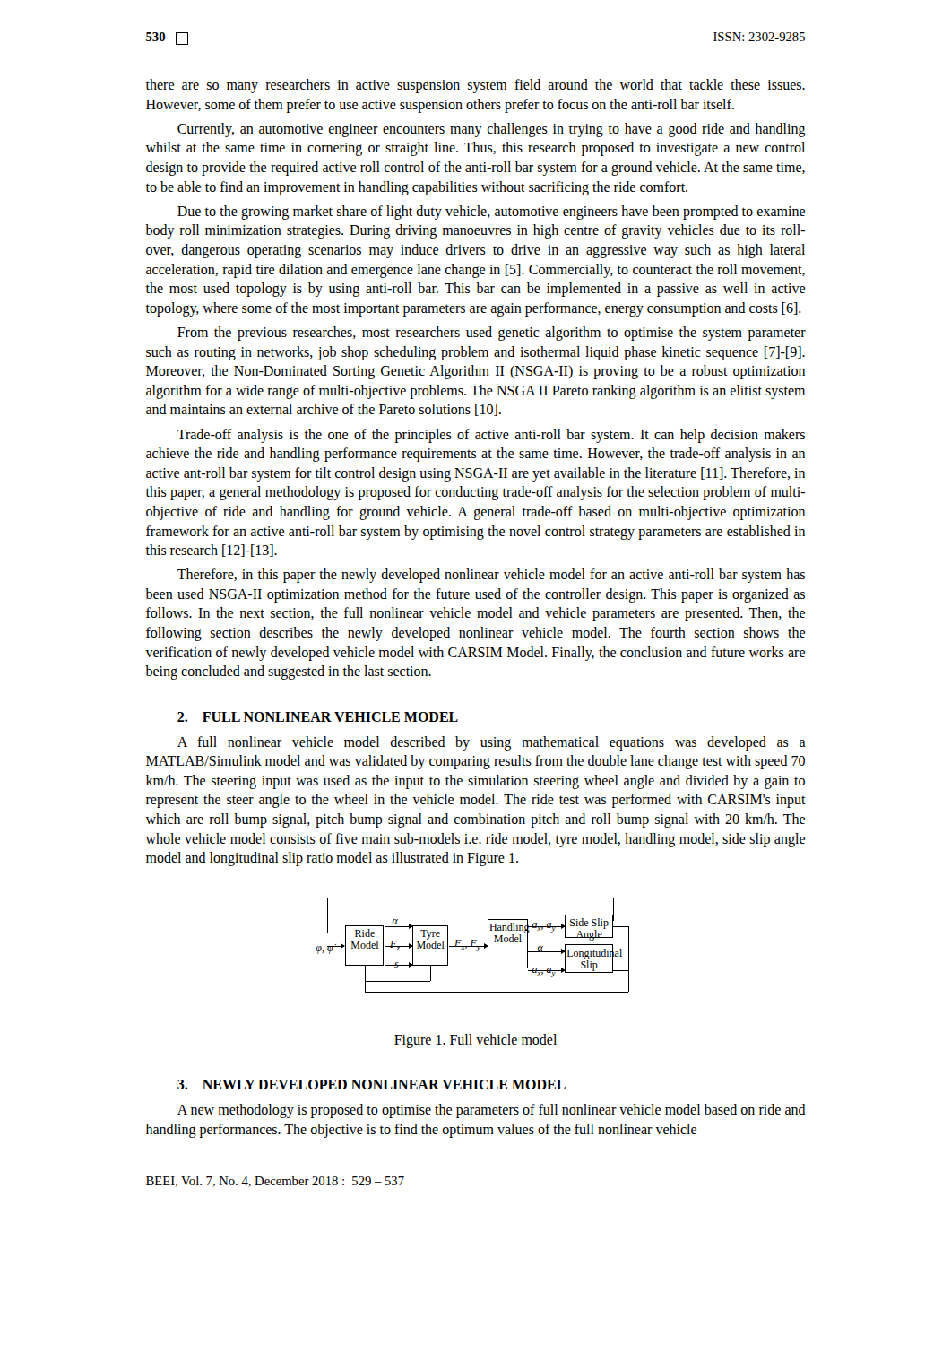530 ISSN: 2302-9285
there are so many researchers in active suspension system field around the world that tackle these issues. However, some of them prefer to use active suspension others prefer to focus on the anti-roll bar itself.
Currently, an automotive engineer encounters many challenges in trying to have a good ride and handling whilst at the same time in cornering or straight line. Thus, this research proposed to investigate a new control design to provide the required active roll control of the anti-roll bar system for a ground vehicle. At the same time, to be able to find an improvement in handling capabilities without sacrificing the ride comfort.
Due to the growing market share of light duty vehicle, automotive engineers have been prompted to examine body roll minimization strategies. During driving manoeuvres in high centre of gravity vehicles due to its roll-over, dangerous operating scenarios may induce drivers to drive in an aggressive way such as high lateral acceleration, rapid tire dilation and emergence lane change in [5]. Commercially, to counteract the roll movement, the most used topology is by using anti-roll bar. This bar can be implemented in a passive as well in active topology, where some of the most important parameters are again performance, energy consumption and costs [6].
From the previous researches, most researchers used genetic algorithm to optimise the system parameter such as routing in networks, job shop scheduling problem and isothermal liquid phase kinetic sequence [7]-[9]. Moreover, the Non-Dominated Sorting Genetic Algorithm II (NSGA-II) is proving to be a robust optimization algorithm for a wide range of multi-objective problems. The NSGA II Pareto ranking algorithm is an elitist system and maintains an external archive of the Pareto solutions [10].
Trade-off analysis is the one of the principles of active anti-roll bar system. It can help decision makers achieve the ride and handling performance requirements at the same time. However, the trade-off analysis in an active ant-roll bar system for tilt control design using NSGA-II are yet available in the literature [11]. Therefore, in this paper, a general methodology is proposed for conducting trade-off analysis for the selection problem of multi-objective of ride and handling for ground vehicle. A general trade-off based on multi-objective optimization framework for an active anti-roll bar system by optimising the novel control strategy parameters are established in this research [12]-[13].
Therefore, in this paper the newly developed nonlinear vehicle model for an active anti-roll bar system has been used NSGA-II optimization method for the future used of the controller design. This paper is organized as follows. In the next section, the full nonlinear vehicle model and vehicle parameters are presented. Then, the following section describes the newly developed nonlinear vehicle model. The fourth section shows the verification of newly developed vehicle model with CARSIM Model. Finally, the conclusion and future works are being concluded and suggested in the last section.
2. Full Nonlinear Vehicle Model
A full nonlinear vehicle model described by using mathematical equations was developed as a MATLAB/Simulink model and was validated by comparing results from the double lane change test with speed 70 km/h. The steering input was used as the input to the simulation steering wheel angle and divided by a gain to represent the steer angle to the wheel in the vehicle model. The ride test was performed with CARSIM's input which are roll bump signal, pitch bump signal and combination pitch and roll bump signal with 20 km/h. The whole vehicle model consists of five main sub-models i.e. ride model, tyre model, handling model, side slip angle model and longitudinal slip ratio model as illustrated in Figure 1.
φ, φ̇
Ride
Model
α
Fz
s
Tyre
Model
Fx, Fy
Handling
Model
ax, ay
Side Slip Angle
α
ax, ay
Longitudinal
Slip
Figure 1. Full vehicle model
3. Newly Developed Nonlinear Vehicle Model
A new methodology is proposed to optimise the parameters of full nonlinear vehicle model based on ride and handling performances. The objective is to find the optimum values of the full nonlinear vehicle
BEEI, Vol. 7, No. 4, December 2018 : 529 – 537